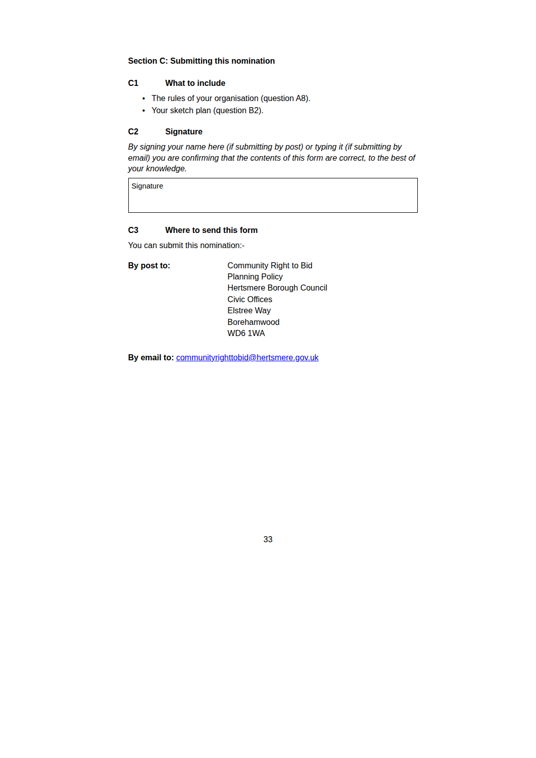Section C: Submitting this nomination
C1 What to include
The rules of your organisation (question A8).
Your sketch plan (question B2).
C2 Signature
By signing your name here (if submitting by post) or typing it (if submitting by email) you are confirming that the contents of this form are correct, to the best of your knowledge.
Signature
C3 Where to send this form
You can submit this nomination:-
By post to:
Community Right to Bid
Planning Policy
Hertsmere Borough Council
Civic Offices
Elstree Way
Borehamwood
WD6 1WA
By email to: communityrighttobid@hertsmere.gov.uk
33